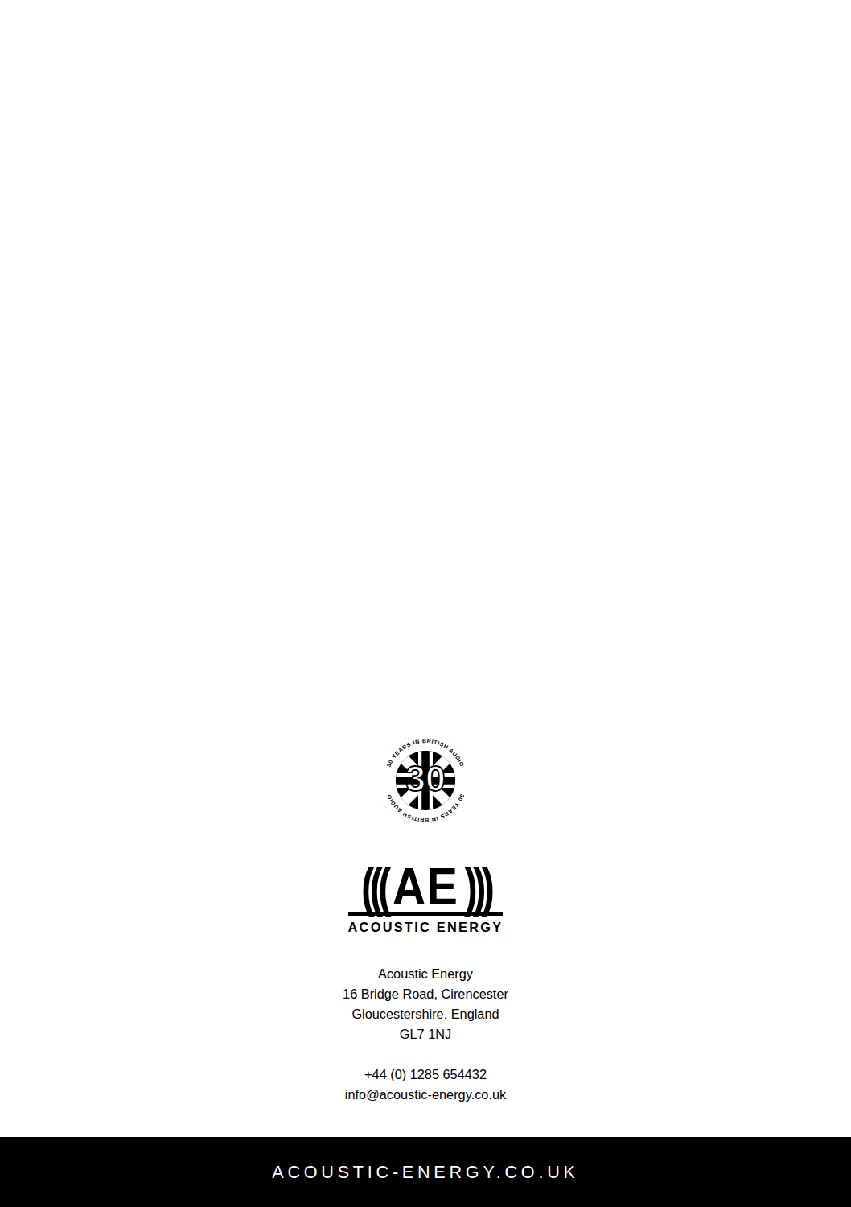30 30 YEARS IN BRITISH AUDIO 30 YEARS IN BRITISH AUDIO
((( AE )))
ACOUSTIC ENERGY
Acoustic Energy
16 Bridge Road, Cirencester
Gloucestershire, England
GL7 1NJ
+44 (0) 1285 654432
info@acoustic-energy.co.uk
acoustic-energy.co.uk